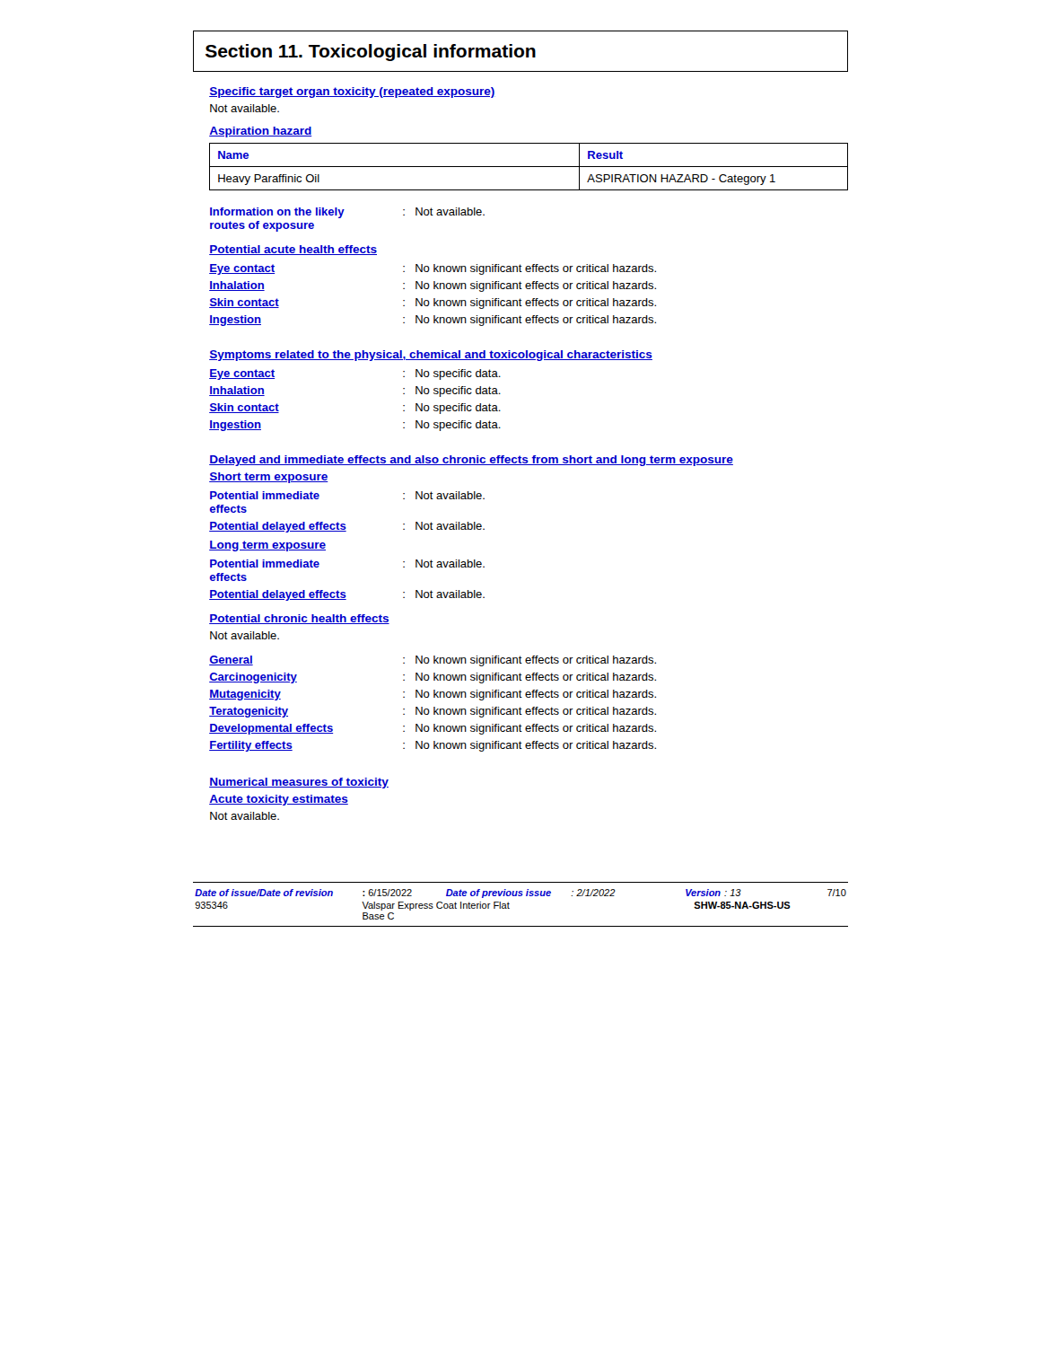Section 11. Toxicological information
Specific target organ toxicity (repeated exposure)
Not available.
Aspiration hazard
| Name | Result |
| --- | --- |
| Heavy Paraffinic Oil | ASPIRATION HAZARD - Category 1 |
| Information on the likely routes of exposure | : | Not available. |
Potential acute health effects
| Eye contact | : | No known significant effects or critical hazards. |
| Inhalation | : | No known significant effects or critical hazards. |
| Skin contact | : | No known significant effects or critical hazards. |
| Ingestion | : | No known significant effects or critical hazards. |
Symptoms related to the physical, chemical and toxicological characteristics
| Eye contact | : | No specific data. |
| Inhalation | : | No specific data. |
| Skin contact | : | No specific data. |
| Ingestion | : | No specific data. |
Delayed and immediate effects and also chronic effects from short and long term exposure
Short term exposure
| Potential immediate effects | : | Not available. |
| Potential delayed effects | : | Not available. |
Long term exposure
| Potential immediate effects | : | Not available. |
| Potential delayed effects | : | Not available. |
Potential chronic health effects
Not available.
| General | : | No known significant effects or critical hazards. |
| Carcinogenicity | : | No known significant effects or critical hazards. |
| Mutagenicity | : | No known significant effects or critical hazards. |
| Teratogenicity | : | No known significant effects or critical hazards. |
| Developmental effects | : | No known significant effects or critical hazards. |
| Fertility effects | : | No known significant effects or critical hazards. |
Numerical measures of toxicity
Acute toxicity estimates
Not available.
| Date of issue/Date of revision | : 6/15/2022 | Date of previous issue | : 2/1/2022 | Version | : 13 | 7/10 |
| 935346 | Valspar Express Coat Interior Flat Base C | SHW-85-NA-GHS-US | |